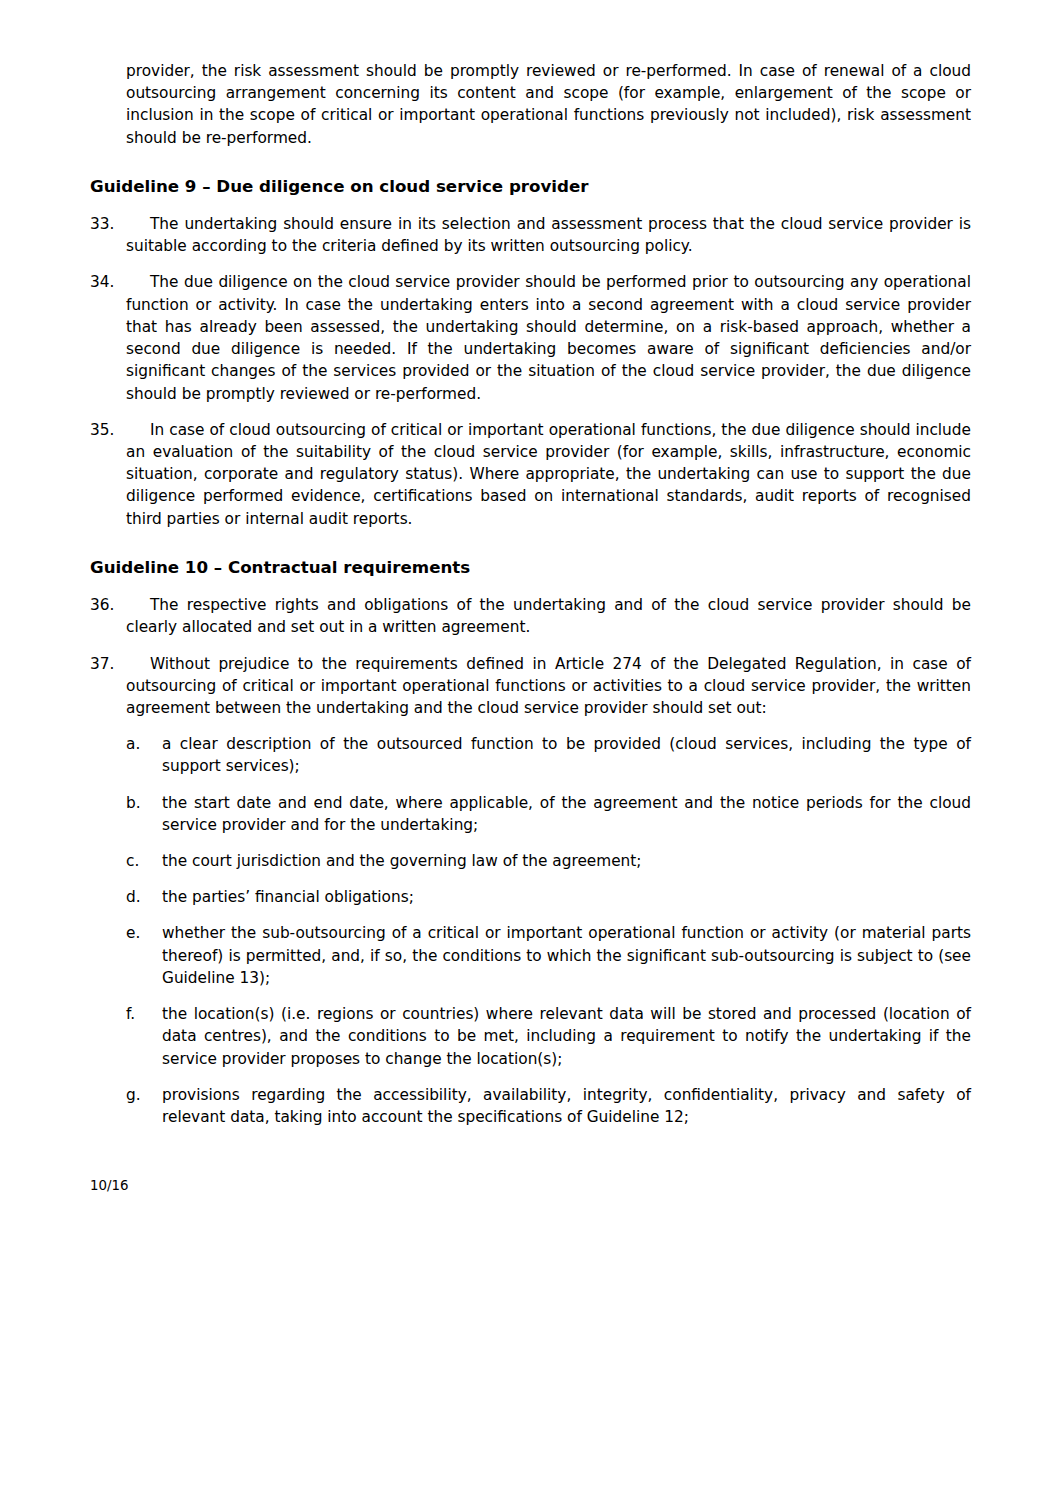provider, the risk assessment should be promptly reviewed or re-performed. In case of renewal of a cloud outsourcing arrangement concerning its content and scope (for example, enlargement of the scope or inclusion in the scope of critical or important operational functions previously not included), risk assessment should be re-performed.
Guideline 9 – Due diligence on cloud service provider
33. The undertaking should ensure in its selection and assessment process that the cloud service provider is suitable according to the criteria defined by its written outsourcing policy.
34. The due diligence on the cloud service provider should be performed prior to outsourcing any operational function or activity. In case the undertaking enters into a second agreement with a cloud service provider that has already been assessed, the undertaking should determine, on a risk-based approach, whether a second due diligence is needed. If the undertaking becomes aware of significant deficiencies and/or significant changes of the services provided or the situation of the cloud service provider, the due diligence should be promptly reviewed or re-performed.
35. In case of cloud outsourcing of critical or important operational functions, the due diligence should include an evaluation of the suitability of the cloud service provider (for example, skills, infrastructure, economic situation, corporate and regulatory status). Where appropriate, the undertaking can use to support the due diligence performed evidence, certifications based on international standards, audit reports of recognised third parties or internal audit reports.
Guideline 10 – Contractual requirements
36. The respective rights and obligations of the undertaking and of the cloud service provider should be clearly allocated and set out in a written agreement.
37. Without prejudice to the requirements defined in Article 274 of the Delegated Regulation, in case of outsourcing of critical or important operational functions or activities to a cloud service provider, the written agreement between the undertaking and the cloud service provider should set out:
a. a clear description of the outsourced function to be provided (cloud services, including the type of support services);
b. the start date and end date, where applicable, of the agreement and the notice periods for the cloud service provider and for the undertaking;
c. the court jurisdiction and the governing law of the agreement;
d. the parties’ financial obligations;
e. whether the sub-outsourcing of a critical or important operational function or activity (or material parts thereof) is permitted, and, if so, the conditions to which the significant sub-outsourcing is subject to (see Guideline 13);
f. the location(s) (i.e. regions or countries) where relevant data will be stored and processed (location of data centres), and the conditions to be met, including a requirement to notify the undertaking if the service provider proposes to change the location(s);
g. provisions regarding the accessibility, availability, integrity, confidentiality, privacy and safety of relevant data, taking into account the specifications of Guideline 12;
10/16